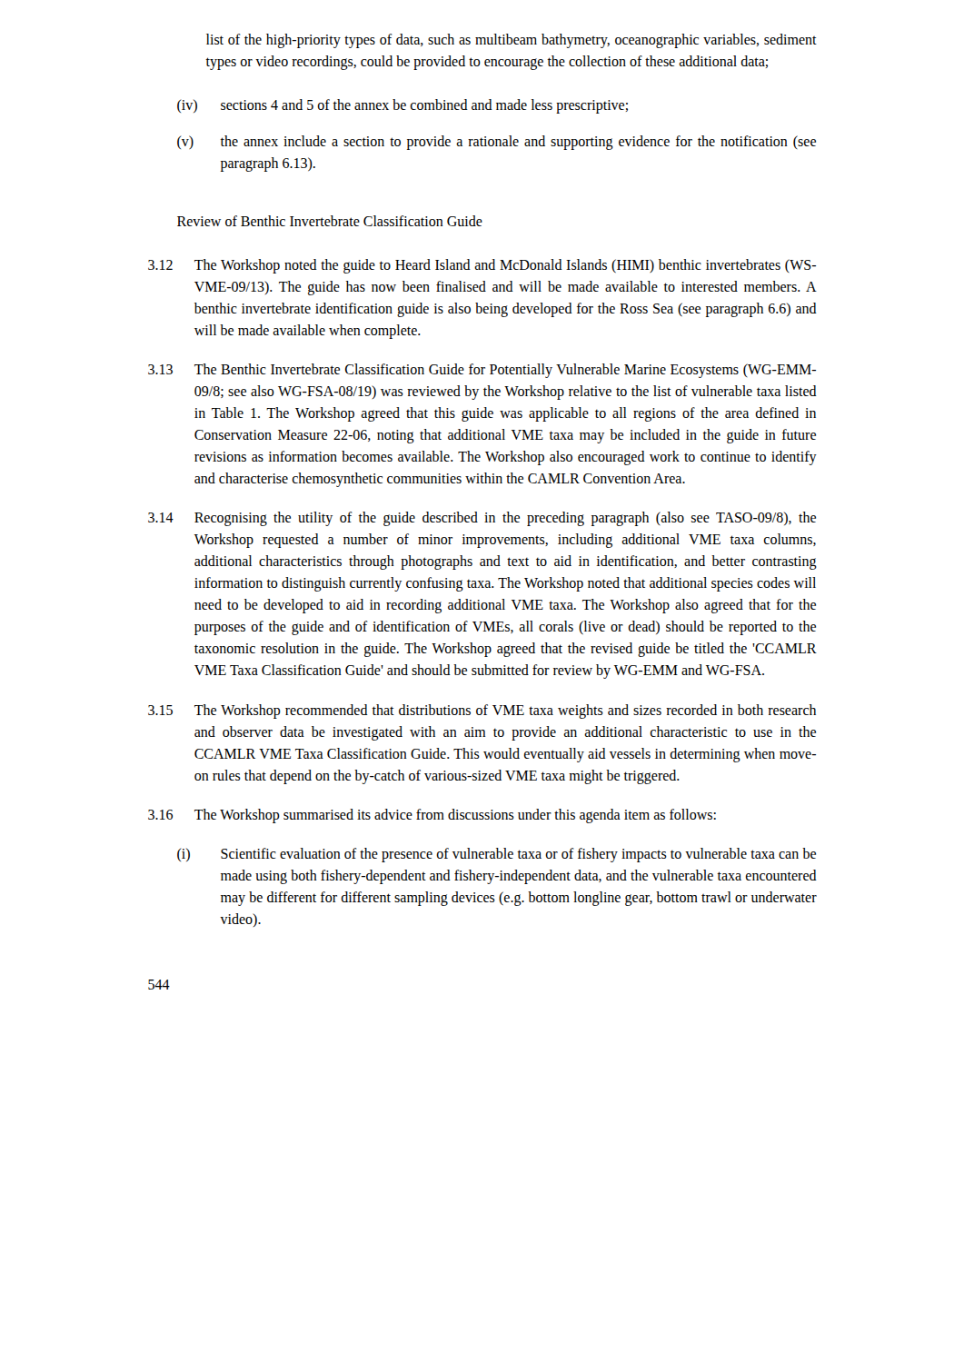list of the high-priority types of data, such as multibeam bathymetry, oceanographic variables, sediment types or video recordings, could be provided to encourage the collection of these additional data;
(iv)
sections 4 and 5 of the annex be combined and made less prescriptive;
(v)
the annex include a section to provide a rationale and supporting evidence for the notification (see paragraph 6.13).
Review of Benthic Invertebrate Classification Guide
3.12
The Workshop noted the guide to Heard Island and McDonald Islands (HIMI) benthic invertebrates (WS-VME-09/13). The guide has now been finalised and will be made available to interested members. A benthic invertebrate identification guide is also being developed for the Ross Sea (see paragraph 6.6) and will be made available when complete.
3.13
The Benthic Invertebrate Classification Guide for Potentially Vulnerable Marine Ecosystems (WG-EMM-09/8; see also WG-FSA-08/19) was reviewed by the Workshop relative to the list of vulnerable taxa listed in Table 1. The Workshop agreed that this guide was applicable to all regions of the area defined in Conservation Measure 22-06, noting that additional VME taxa may be included in the guide in future revisions as information becomes available. The Workshop also encouraged work to continue to identify and characterise chemosynthetic communities within the CAMLR Convention Area.
3.14
Recognising the utility of the guide described in the preceding paragraph (also see TASO-09/8), the Workshop requested a number of minor improvements, including additional VME taxa columns, additional characteristics through photographs and text to aid in identification, and better contrasting information to distinguish currently confusing taxa. The Workshop noted that additional species codes will need to be developed to aid in recording additional VME taxa. The Workshop also agreed that for the purposes of the guide and of identification of VMEs, all corals (live or dead) should be reported to the taxonomic resolution in the guide. The Workshop agreed that the revised guide be titled the 'CCAMLR VME Taxa Classification Guide' and should be submitted for review by WG-EMM and WG-FSA.
3.15
The Workshop recommended that distributions of VME taxa weights and sizes recorded in both research and observer data be investigated with an aim to provide an additional characteristic to use in the CCAMLR VME Taxa Classification Guide. This would eventually aid vessels in determining when move-on rules that depend on the by-catch of various-sized VME taxa might be triggered.
3.16
The Workshop summarised its advice from discussions under this agenda item as follows:
(i)
Scientific evaluation of the presence of vulnerable taxa or of fishery impacts to vulnerable taxa can be made using both fishery-dependent and fishery-independent data, and the vulnerable taxa encountered may be different for different sampling devices (e.g. bottom longline gear, bottom trawl or underwater video).
544